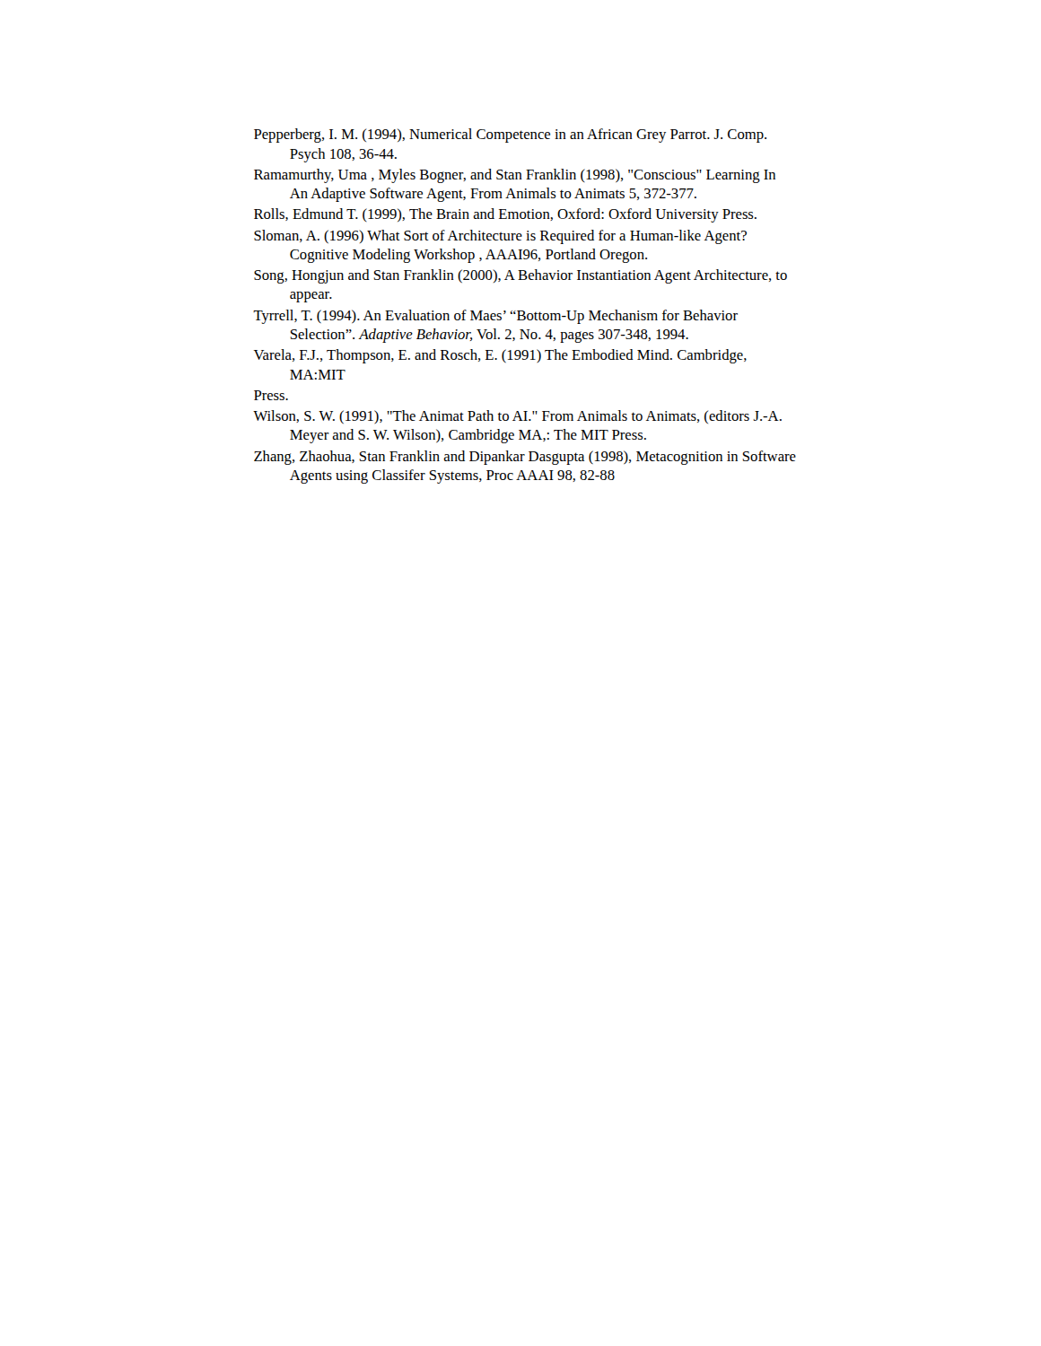Pepperberg, I. M. (1994), Numerical Competence in an African Grey Parrot. J. Comp. Psych 108, 36-44.
Ramamurthy, Uma , Myles Bogner, and Stan Franklin (1998), "Conscious" Learning In An Adaptive Software Agent, From Animals to Animats 5, 372-377.
Rolls, Edmund T. (1999), The Brain and Emotion, Oxford: Oxford University Press.
Sloman, A. (1996) What Sort of Architecture is Required for a Human-like Agent? Cognitive Modeling Workshop , AAAI96, Portland Oregon.
Song, Hongjun and Stan Franklin (2000), A Behavior Instantiation Agent Architecture, to appear.
Tyrrell, T. (1994). An Evaluation of Maes’ “Bottom-Up Mechanism for Behavior Selection”. Adaptive Behavior, Vol. 2, No. 4, pages 307-348, 1994.
Varela, F.J., Thompson, E. and Rosch, E. (1991) The Embodied Mind. Cambridge, MA:MIT
Press.
Wilson, S. W. (1991), "The Animat Path to AI." From Animals to Animats, (editors J.-A. Meyer and S. W. Wilson), Cambridge MA,: The MIT Press.
Zhang, Zhaohua, Stan Franklin and Dipankar Dasgupta (1998), Metacognition in Software Agents using Classifer Systems, Proc AAAI 98, 82-88